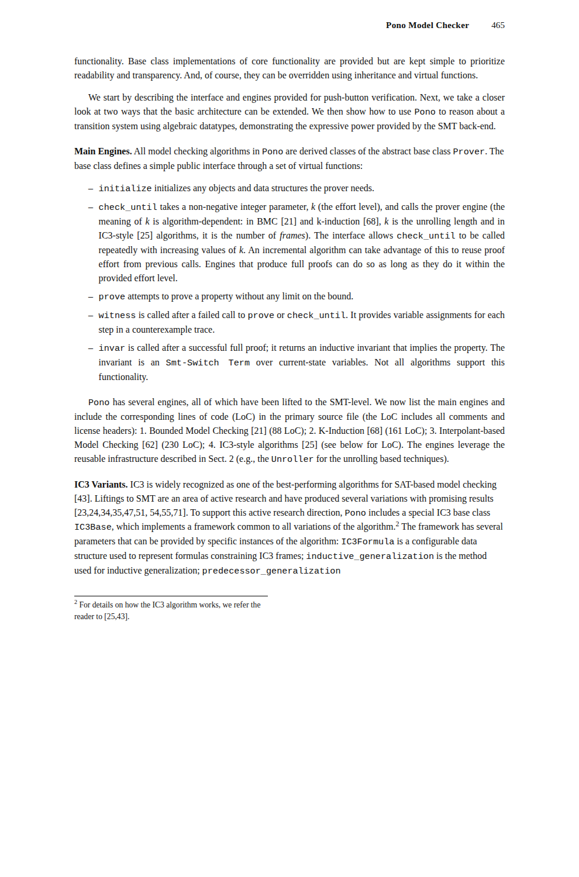Pono Model Checker 465
functionality. Base class implementations of core functionality are provided but are kept simple to prioritize readability and transparency. And, of course, they can be overridden using inheritance and virtual functions.
We start by describing the interface and engines provided for push-button verification. Next, we take a closer look at two ways that the basic architecture can be extended. We then show how to use Pono to reason about a transition system using algebraic datatypes, demonstrating the expressive power provided by the SMT back-end.
Main Engines.
All model checking algorithms in Pono are derived classes of the abstract base class Prover. The base class defines a simple public interface through a set of virtual functions:
initialize initializes any objects and data structures the prover needs.
check_until takes a non-negative integer parameter, k (the effort level), and calls the prover engine (the meaning of k is algorithm-dependent: in BMC [21] and k-induction [68], k is the unrolling length and in IC3-style [25] algorithms, it is the number of frames). The interface allows check_until to be called repeatedly with increasing values of k. An incremental algorithm can take advantage of this to reuse proof effort from previous calls. Engines that produce full proofs can do so as long as they do it within the provided effort level.
prove attempts to prove a property without any limit on the bound.
witness is called after a failed call to prove or check_until. It provides variable assignments for each step in a counterexample trace.
invar is called after a successful full proof; it returns an inductive invariant that implies the property. The invariant is an Smt-Switch Term over current-state variables. Not all algorithms support this functionality.
Pono has several engines, all of which have been lifted to the SMT-level. We now list the main engines and include the corresponding lines of code (LoC) in the primary source file (the LoC includes all comments and license headers): 1. Bounded Model Checking [21] (88 LoC); 2. K-Induction [68] (161 LoC); 3. Interpolant-based Model Checking [62] (230 LoC); 4. IC3-style algorithms [25] (see below for LoC). The engines leverage the reusable infrastructure described in Sect. 2 (e.g., the Unroller for the unrolling based techniques).
IC3 Variants.
IC3 is widely recognized as one of the best-performing algorithms for SAT-based model checking [43]. Liftings to SMT are an area of active research and have produced several variations with promising results [23,24,34,35,47,51, 54,55,71]. To support this active research direction, Pono includes a special IC3 base class IC3Base, which implements a framework common to all variations of the algorithm.2 The framework has several parameters that can be provided by specific instances of the algorithm: IC3Formula is a configurable data structure used to represent formulas constraining IC3 frames; inductive_generalization is the method used for inductive generalization; predecessor_generalization
2 For details on how the IC3 algorithm works, we refer the reader to [25,43].